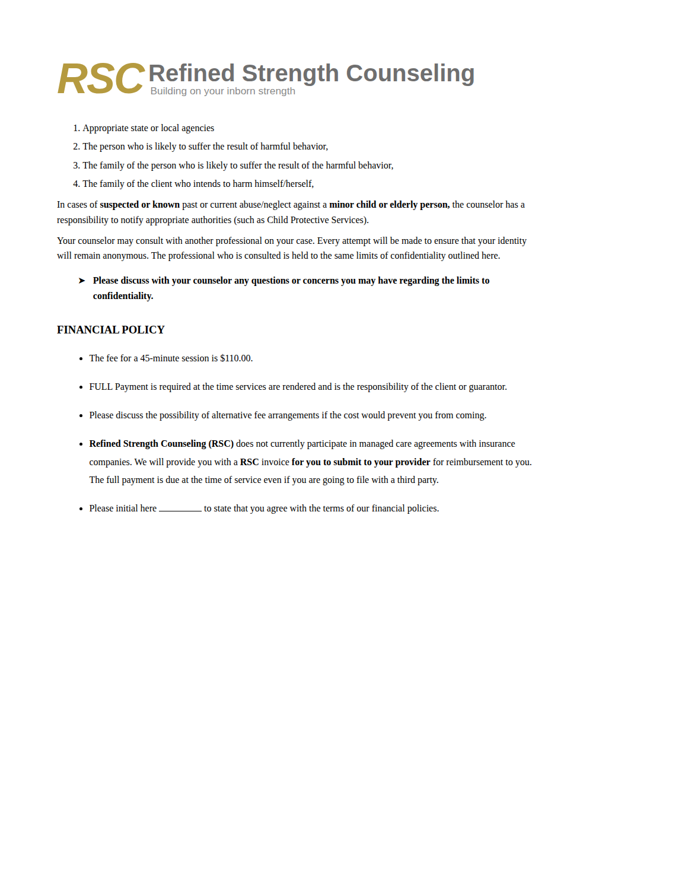RSC
Refined Strength Counseling
Building on your inborn strength
Appropriate state or local agencies
The person who is likely to suffer the result of harmful behavior,
The family of the person who is likely to suffer the result of the harmful behavior,
The family of the client who intends to harm himself/herself,
In cases of suspected or known past or current abuse/neglect against a minor child or elderly person, the counselor has a responsibility to notify appropriate authorities (such as Child Protective Services).
Your counselor may consult with another professional on your case. Every attempt will be made to ensure that your identity will remain anonymous. The professional who is consulted is held to the same limits of confidentiality outlined here.
Please discuss with your counselor any questions or concerns you may have regarding the limits to confidentiality.
FINANCIAL POLICY
The fee for a 45-minute session is $110.00.
FULL Payment is required at the time services are rendered and is the responsibility of the client or guarantor.
Please discuss the possibility of alternative fee arrangements if the cost would prevent you from coming.
Refined Strength Counseling (RSC) does not currently participate in managed care agreements with insurance companies. We will provide you with a RSC invoice for you to submit to your provider for reimbursement to you. The full payment is due at the time of service even if you are going to file with a third party.
Please initial here to state that you agree with the terms of our financial policies.